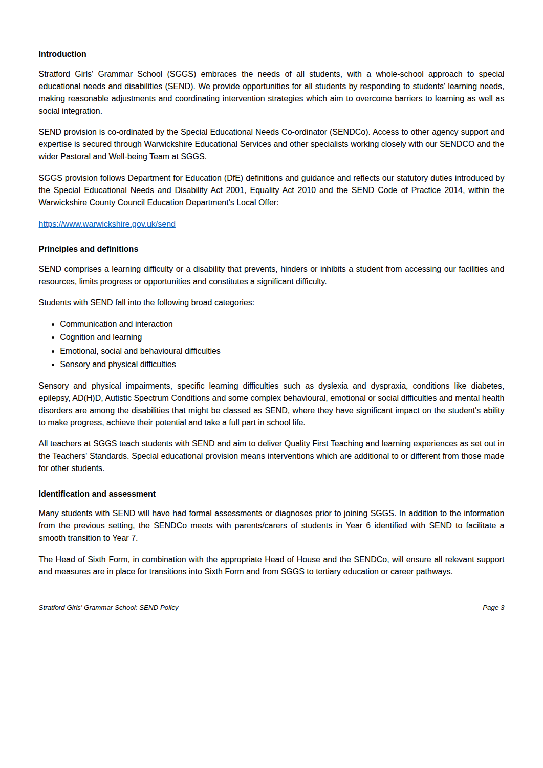Introduction
Stratford Girls' Grammar School (SGGS) embraces the needs of all students, with a whole-school approach to special educational needs and disabilities (SEND). We provide opportunities for all students by responding to students' learning needs, making reasonable adjustments and coordinating intervention strategies which aim to overcome barriers to learning as well as social integration.
SEND provision is co-ordinated by the Special Educational Needs Co-ordinator (SENDCo). Access to other agency support and expertise is secured through Warwickshire Educational Services and other specialists working closely with our SENDCO and the wider Pastoral and Well-being Team at SGGS.
SGGS provision follows Department for Education (DfE) definitions and guidance and reflects our statutory duties introduced by the Special Educational Needs and Disability Act 2001, Equality Act 2010 and the SEND Code of Practice 2014, within the Warwickshire County Council Education Department's Local Offer:
https://www.warwickshire.gov.uk/send
Principles and definitions
SEND comprises a learning difficulty or a disability that prevents, hinders or inhibits a student from accessing our facilities and resources, limits progress or opportunities and constitutes a significant difficulty.
Students with SEND fall into the following broad categories:
Communication and interaction
Cognition and learning
Emotional, social and behavioural difficulties
Sensory and physical difficulties
Sensory and physical impairments, specific learning difficulties such as dyslexia and dyspraxia, conditions like diabetes, epilepsy, AD(H)D, Autistic Spectrum Conditions and some complex behavioural, emotional or social difficulties and mental health disorders are among the disabilities that might be classed as SEND, where they have significant impact on the student's ability to make progress, achieve their potential and take a full part in school life.
All teachers at SGGS teach students with SEND and aim to deliver Quality First Teaching and learning experiences as set out in the Teachers' Standards. Special educational provision means interventions which are additional to or different from those made for other students.
Identification and assessment
Many students with SEND will have had formal assessments or diagnoses prior to joining SGGS. In addition to the information from the previous setting, the SENDCo meets with parents/carers of students in Year 6 identified with SEND to facilitate a smooth transition to Year 7.
The Head of Sixth Form, in combination with the appropriate Head of House and the SENDCo, will ensure all relevant support and measures are in place for transitions into Sixth Form and from SGGS to tertiary education or career pathways.
Stratford Girls' Grammar School: SEND Policy Page 3